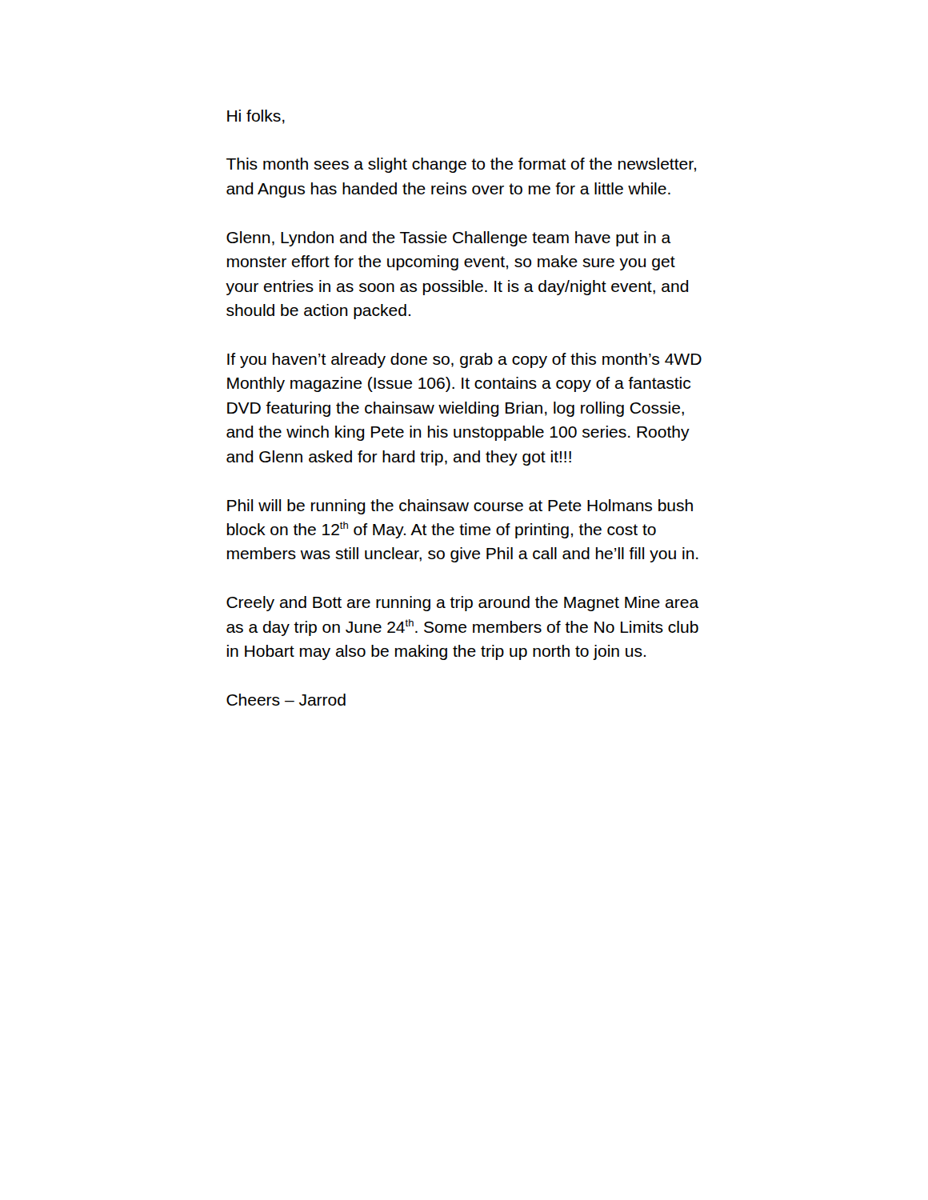Hi folks,
This month sees a slight change to the format of the newsletter, and Angus has handed the reins over to me for a little while.
Glenn, Lyndon and the Tassie Challenge team have put in a monster effort for the upcoming event, so make sure you get your entries in as soon as possible. It is a day/night event, and should be action packed.
If you haven’t already done so, grab a copy of this month’s 4WD Monthly magazine (Issue 106). It contains a copy of a fantastic DVD featuring the chainsaw wielding Brian, log rolling Cossie, and the winch king Pete in his unstoppable 100 series. Roothy and Glenn asked for hard trip, and they got it!!!
Phil will be running the chainsaw course at Pete Holmans bush block on the 12th of May. At the time of printing, the cost to members was still unclear, so give Phil a call and he’ll fill you in.
Creely and Bott are running a trip around the Magnet Mine area as a day trip on June 24th. Some members of the No Limits club in Hobart may also be making the trip up north to join us.
Cheers – Jarrod